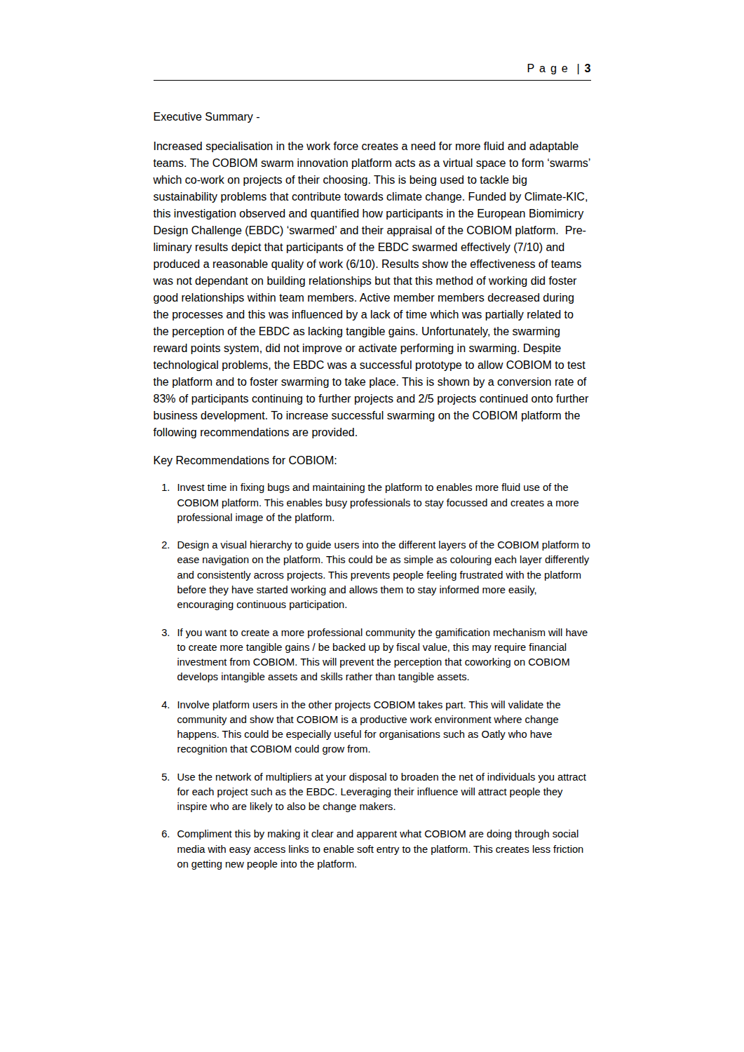P a g e | 3
Executive Summary -
Increased specialisation in the work force creates a need for more fluid and adaptable teams. The COBIOM swarm innovation platform acts as a virtual space to form ‘swarms’ which co-work on projects of their choosing. This is being used to tackle big sustainability problems that contribute towards climate change. Funded by Climate-KIC, this investigation observed and quantified how participants in the European Biomimicry Design Challenge (EBDC) ‘swarmed’ and their appraisal of the COBIOM platform. Pre-liminary results depict that participants of the EBDC swarmed effectively (7/10) and produced a reasonable quality of work (6/10). Results show the effectiveness of teams was not dependant on building relationships but that this method of working did foster good relationships within team members. Active member members decreased during the processes and this was influenced by a lack of time which was partially related to the perception of the EBDC as lacking tangible gains. Unfortunately, the swarming reward points system, did not improve or activate performing in swarming. Despite technological problems, the EBDC was a successful prototype to allow COBIOM to test the platform and to foster swarming to take place. This is shown by a conversion rate of 83% of participants continuing to further projects and 2/5 projects continued onto further business development. To increase successful swarming on the COBIOM platform the following recommendations are provided.
Key Recommendations for COBIOM:
Invest time in fixing bugs and maintaining the platform to enables more fluid use of the COBIOM platform. This enables busy professionals to stay focussed and creates a more professional image of the platform.
Design a visual hierarchy to guide users into the different layers of the COBIOM platform to ease navigation on the platform. This could be as simple as colouring each layer differently and consistently across projects. This prevents people feeling frustrated with the platform before they have started working and allows them to stay informed more easily, encouraging continuous participation.
If you want to create a more professional community the gamification mechanism will have to create more tangible gains / be backed up by fiscal value, this may require financial investment from COBIOM. This will prevent the perception that coworking on COBIOM develops intangible assets and skills rather than tangible assets.
Involve platform users in the other projects COBIOM takes part. This will validate the community and show that COBIOM is a productive work environment where change happens. This could be especially useful for organisations such as Oatly who have recognition that COBIOM could grow from.
Use the network of multipliers at your disposal to broaden the net of individuals you attract for each project such as the EBDC. Leveraging their influence will attract people they inspire who are likely to also be change makers.
Compliment this by making it clear and apparent what COBIOM are doing through social media with easy access links to enable soft entry to the platform. This creates less friction on getting new people into the platform.